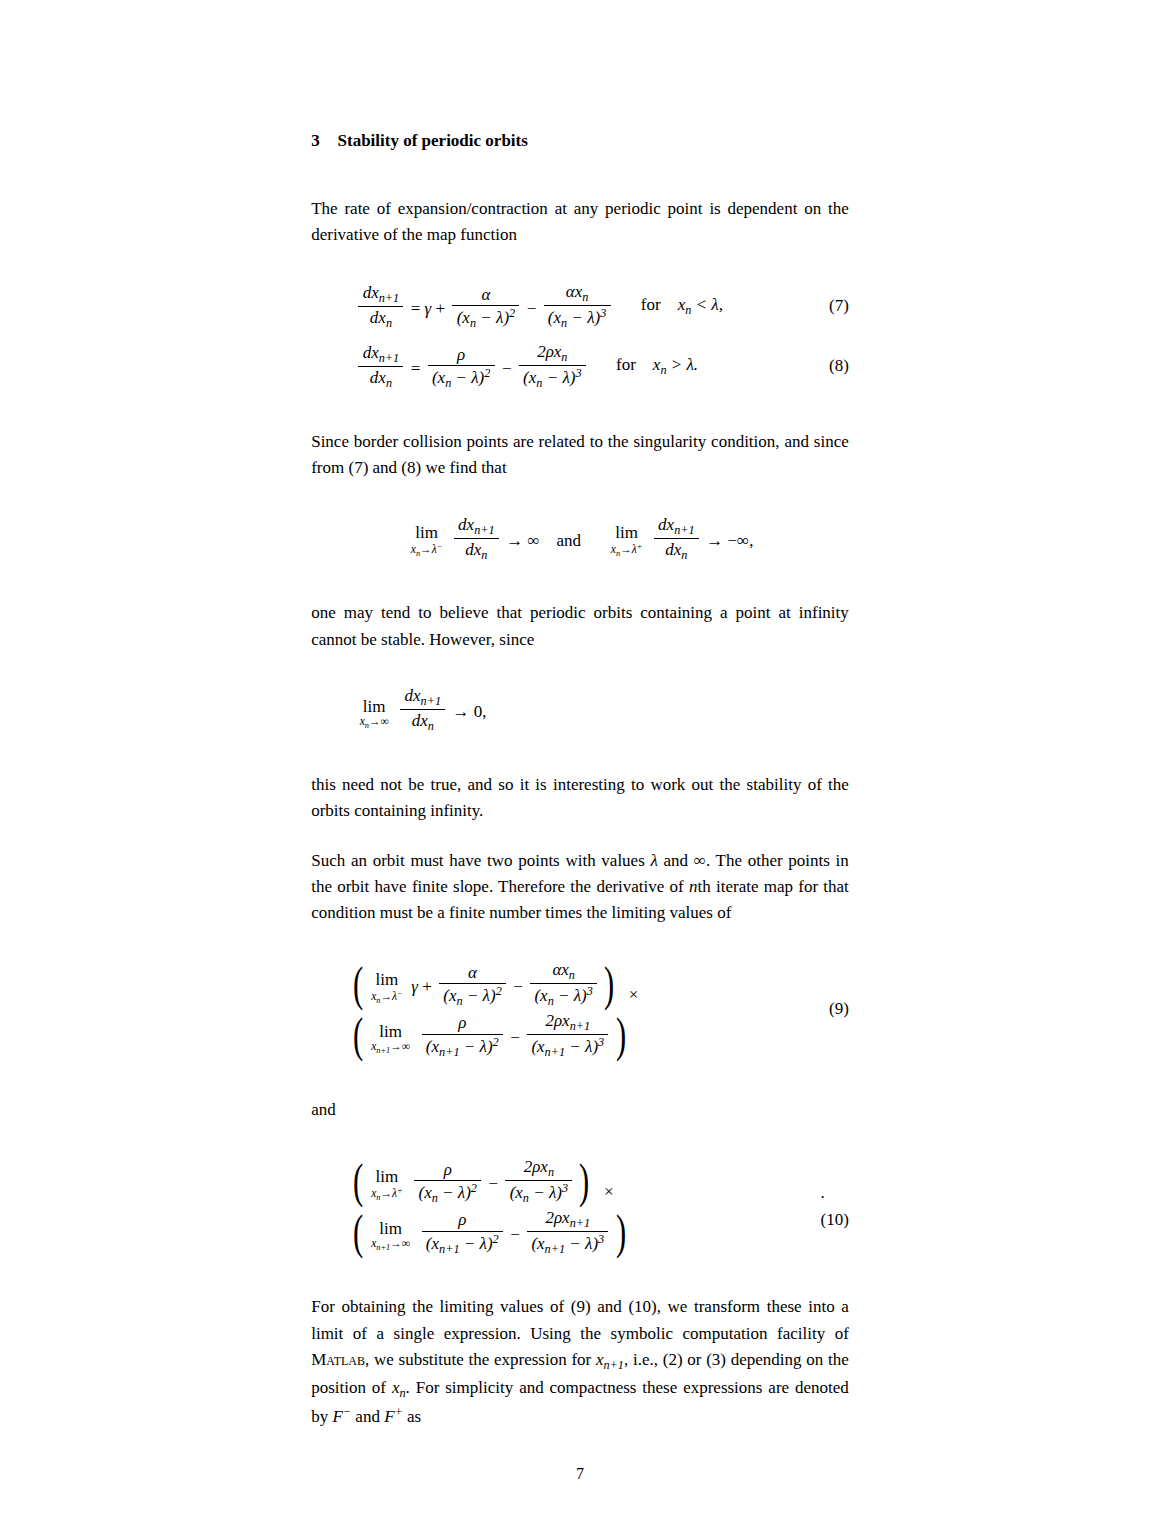3 Stability of periodic orbits
The rate of expansion/contraction at any periodic point is dependent on the derivative of the map function
dxn+1 dxn = γ + α(xn − λ)2 − αxn(xn − λ)3
for xn < λ,
(7)
dxn+1 dxn = ρ(xn − λ)2 − 2ρxn(xn − λ)3
for xn > λ.
(8)
Since border collision points are related to the singularity condition, and since from (7) and (8) we find that
lim xn→λ− dxn+1 dxn → ∞ and lim xn→λ+ dxn+1 dxn → −∞,
one may tend to believe that periodic orbits containing a point at infinity cannot be stable. However, since
lim xn→∞ dxn+1 dxn → 0,
this need not be true, and so it is interesting to work out the stability of the orbits containing infinity.
Such an orbit must have two points with values λ and ∞. The other points in the orbit have finite slope. Therefore the derivative of nth iterate map for that condition must be a finite number times the limiting values of
( lim xn→λ− γ + α(xn − λ)2 − αxn(xn − λ)3 ) × ( lim xn+1→∞ ρ(xn+1 − λ)2 − 2ρxn+1(xn+1 − λ)3 ) (9)
and
( lim xn→λ+ ρ(xn − λ)2 − 2ρxn(xn − λ)3 ) × ( lim xn+1→∞ ρ(xn+1 − λ)2 − 2ρxn+1(xn+1 − λ)3 ) .(10)
For obtaining the limiting values of (9) and (10), we transform these into a limit of a single expression. Using the symbolic computation facility of Matlab, we substitute the expression for xn+1, i.e., (2) or (3) depending on the position of xn. For simplicity and compactness these expressions are denoted by F− and F+ as
7